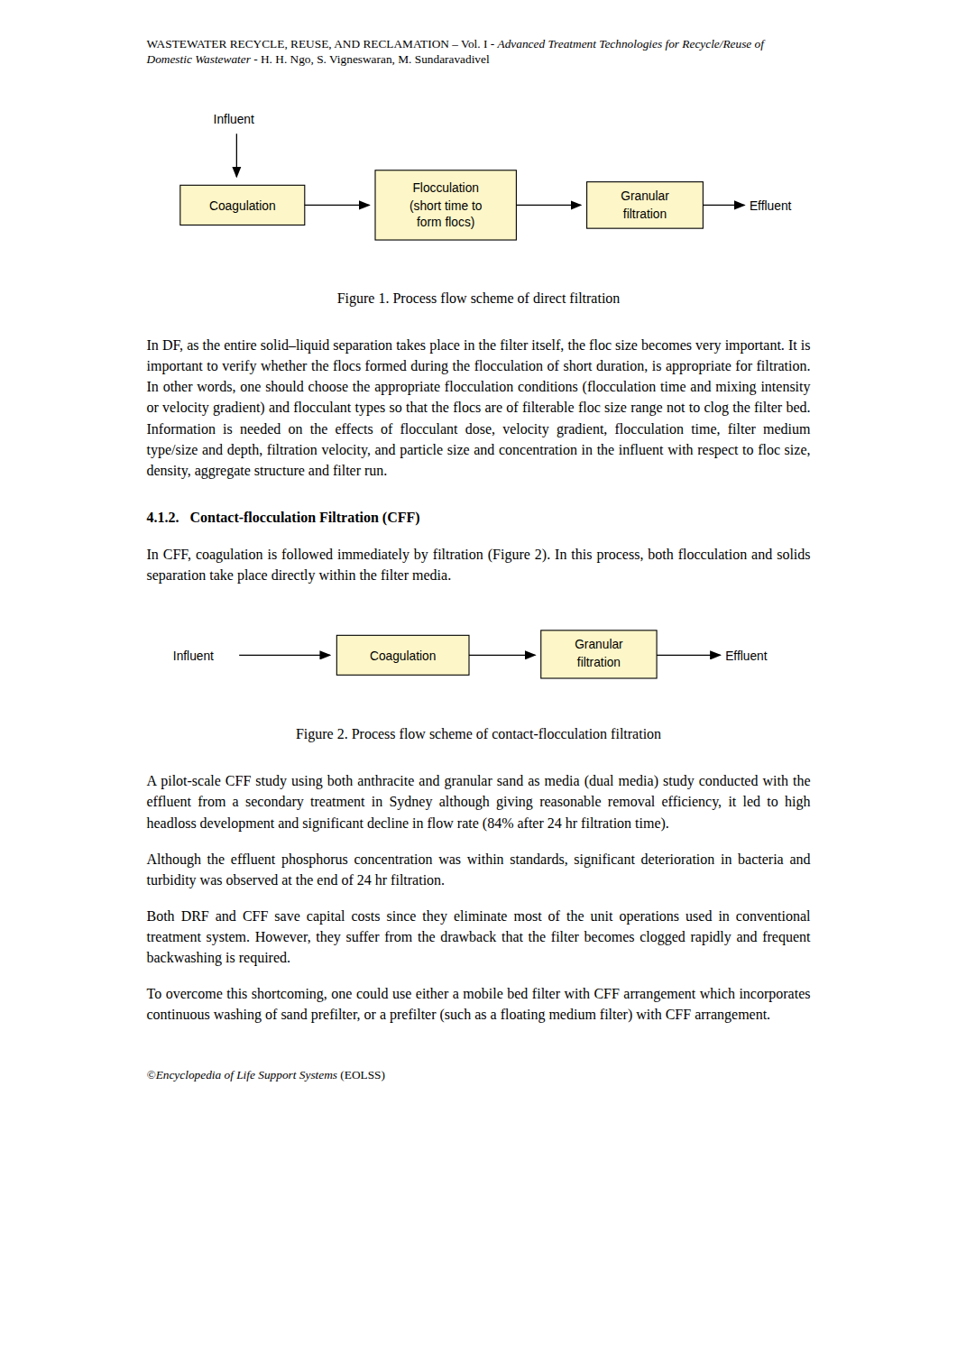WASTEWATER RECYCLE, REUSE, AND RECLAMATION – Vol. I - Advanced Treatment Technologies for Recycle/Reuse of Domestic Wastewater - H. H. Ngo, S. Vigneswaran, M. Sundaravadivel
Influent Coagulation Flocculation (short time to form flocs) Granular filtration Effluent
Figure 1. Process flow scheme of direct filtration
In DF, as the entire solid–liquid separation takes place in the filter itself, the floc size becomes very important. It is important to verify whether the flocs formed during the flocculation of short duration, is appropriate for filtration. In other words, one should choose the appropriate flocculation conditions (flocculation time and mixing intensity or velocity gradient) and flocculant types so that the flocs are of filterable floc size range not to clog the filter bed. Information is needed on the effects of flocculant dose, velocity gradient, flocculation time, filter medium type/size and depth, filtration velocity, and particle size and concentration in the influent with respect to floc size, density, aggregate structure and filter run.
4.1.2. Contact-flocculation Filtration (CFF)
In CFF, coagulation is followed immediately by filtration (Figure 2). In this process, both flocculation and solids separation take place directly within the filter media.
Influent Coagulation Granular filtration Effluent
Figure 2. Process flow scheme of contact-flocculation filtration
A pilot-scale CFF study using both anthracite and granular sand as media (dual media) study conducted with the effluent from a secondary treatment in Sydney although giving reasonable removal efficiency, it led to high headloss development and significant decline in flow rate (84% after 24 hr filtration time).
Although the effluent phosphorus concentration was within standards, significant deterioration in bacteria and turbidity was observed at the end of 24 hr filtration.
Both DRF and CFF save capital costs since they eliminate most of the unit operations used in conventional treatment system. However, they suffer from the drawback that the filter becomes clogged rapidly and frequent backwashing is required.
To overcome this shortcoming, one could use either a mobile bed filter with CFF arrangement which incorporates continuous washing of sand prefilter, or a prefilter (such as a floating medium filter) with CFF arrangement.
©Encyclopedia of Life Support Systems (EOLSS)